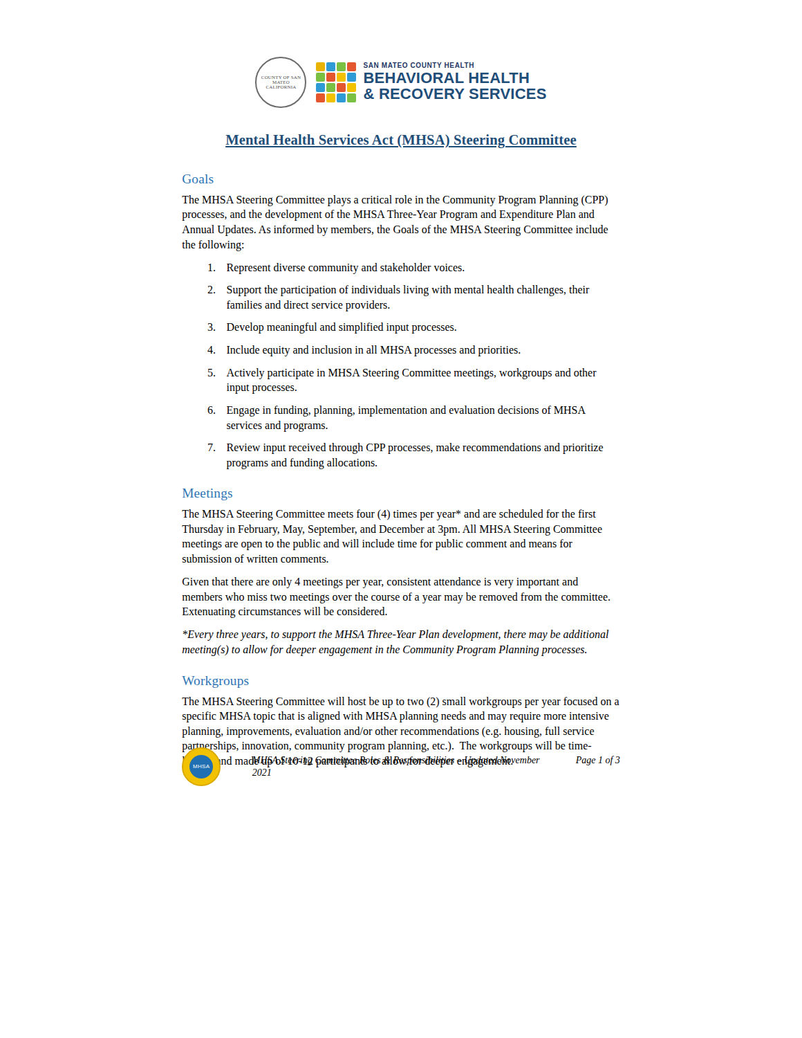COUNTY OF SAN MATEO
CALIFORNIA
San Mateo County Health
Behavioral Health
& Recovery Services
Mental Health Services Act (MHSA) Steering Committee
Goals
The MHSA Steering Committee plays a critical role in the Community Program Planning (CPP) processes, and the development of the MHSA Three-Year Program and Expenditure Plan and Annual Updates. As informed by members, the Goals of the MHSA Steering Committee include the following:
Represent diverse community and stakeholder voices.
Support the participation of individuals living with mental health challenges, their families and direct service providers.
Develop meaningful and simplified input processes.
Include equity and inclusion in all MHSA processes and priorities.
Actively participate in MHSA Steering Committee meetings, workgroups and other input processes.
Engage in funding, planning, implementation and evaluation decisions of MHSA services and programs.
Review input received through CPP processes, make recommendations and prioritize programs and funding allocations.
Meetings
The MHSA Steering Committee meets four (4) times per year* and are scheduled for the first Thursday in February, May, September, and December at 3pm. All MHSA Steering Committee meetings are open to the public and will include time for public comment and means for submission of written comments.
Given that there are only 4 meetings per year, consistent attendance is very important and members who miss two meetings over the course of a year may be removed from the committee. Extenuating circumstances will be considered.
*Every three years, to support the MHSA Three-Year Plan development, there may be additional meeting(s) to allow for deeper engagement in the Community Program Planning processes.
Workgroups
The MHSA Steering Committee will host be up to two (2) small workgroups per year focused on a specific MHSA topic that is aligned with MHSA planning needs and may require more intensive planning, improvements, evaluation and/or other recommendations (e.g. housing, full service partnerships, innovation, community program planning, etc.). The workgroups will be time-limited and made up of 10-12 participants to allow for deeper engagement.
MHSA
MHSA Steering Committee Roles & Responsibilities – Updated November 2021 Page 1 of 3